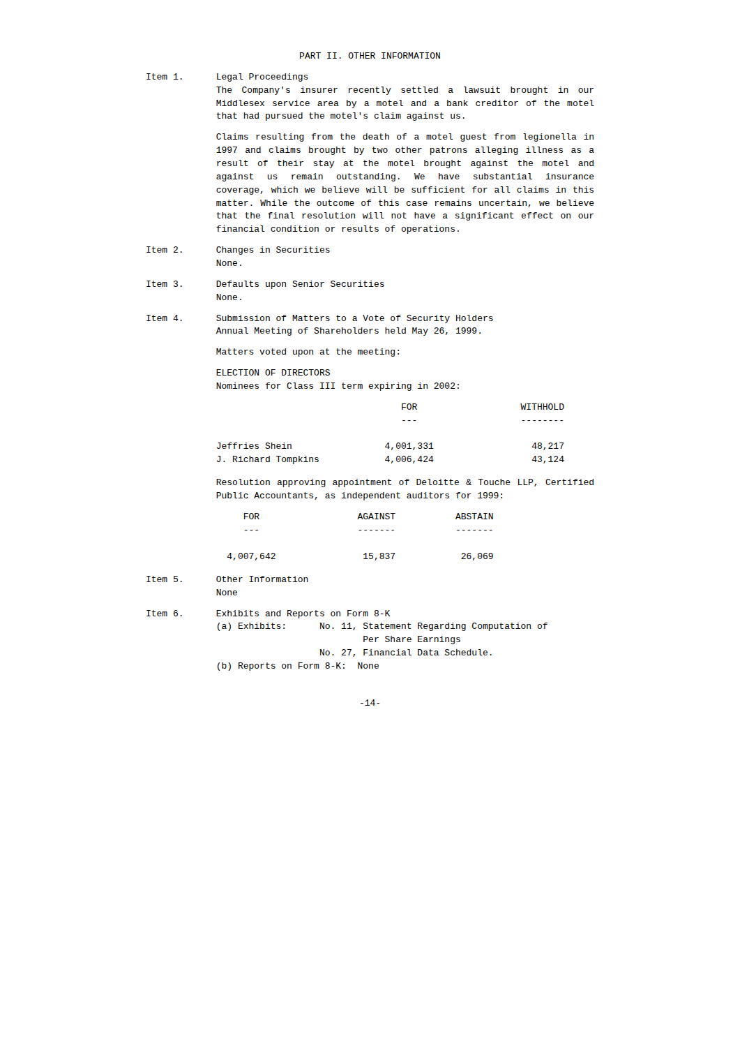PART II. OTHER INFORMATION
| Item 1. | Legal Proceedings The Company's insurer recently settled a lawsuit brought in our Middlesex service area by a motel and a bank creditor of the motel that had pursued the motel's claim against us. Claims resulting from the death of a motel guest from legionella in 1997 and claims brought by two other patrons alleging illness as a result of their stay at the motel brought against the motel and against us remain outstanding. We have substantial insurance coverage, which we believe will be sufficient for all claims in this matter. While the outcome of this case remains uncertain, we believe that the final resolution will not have a significant effect on our financial condition or results of operations. |
| Item 2. | Changes in Securities None. |
| Item 3. | Defaults upon Senior Securities None. |
| Item 4. | Submission of Matters to a Vote of Security Holders Annual Meeting of Shareholders held May 26, 1999. Matters voted upon at the meeting: ELECTION OF DIRECTORS Nominees for Class III term expiring in 2002: FOR WITHHOLD --- -------- Jeffries Shein 4,001,331 48,217 J. Richard Tompkins 4,006,424 43,124 Resolution approving appointment of Deloitte & Touche LLP, Certified Public Accountants, as independent auditors for 1999: FOR AGAINST ABSTAIN --- ------- ------- 4,007,642 15,837 26,069 |
| Item 5. | Other Information None |
| Item 6. | Exhibits and Reports on Form 8-K (a) Exhibits: No. 11, Statement Regarding Computation of Per Share Earnings No. 27, Financial Data Schedule. (b) Reports on Form 8-K: None |
-14-